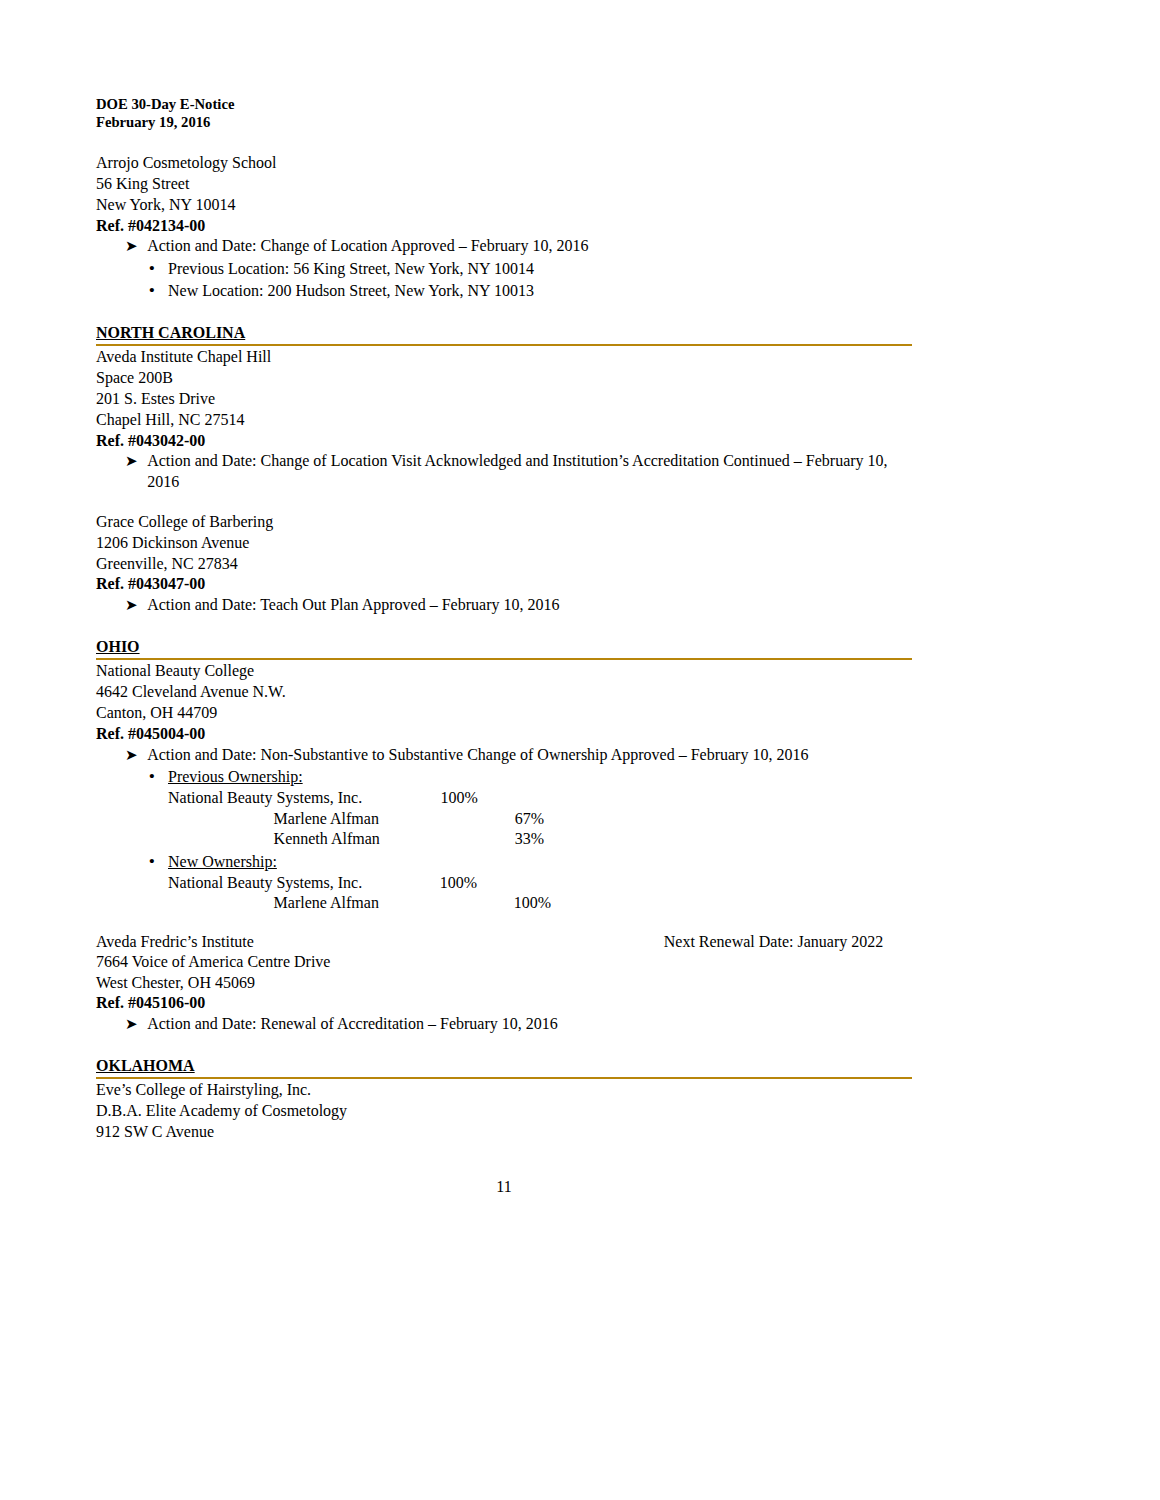DOE 30-Day E-Notice
February 19, 2016
Arrojo Cosmetology School
56 King Street
New York, NY 10014
Ref. #042134-00
Action and Date: Change of Location Approved – February 10, 2016
Previous Location: 56 King Street, New York, NY 10014
New Location: 200 Hudson Street, New York, NY 10013
NORTH CAROLINA
Aveda Institute Chapel Hill
Space 200B
201 S. Estes Drive
Chapel Hill, NC 27514
Ref. #043042-00
Action and Date: Change of Location Visit Acknowledged and Institution’s Accreditation Continued – February 10, 2016
Grace College of Barbering
1206 Dickinson Avenue
Greenville, NC 27834
Ref. #043047-00
Action and Date: Teach Out Plan Approved – February 10, 2016
OHIO
National Beauty College
4642 Cleveland Avenue N.W.
Canton, OH 44709
Ref. #045004-00
Action and Date: Non-Substantive to Substantive Change of Ownership Approved – February 10, 2016
Previous Ownership:
| National Beauty Systems, Inc. | 100% | |
| Marlene Alfman | | 67% |
| Kenneth Alfman | | 33% |
New Ownership:
| National Beauty Systems, Inc. | 100% | |
| Marlene Alfman | | 100% |
Aveda Fredric’s Institute
Next Renewal Date: January 2022
7664 Voice of America Centre Drive
West Chester, OH 45069
Ref. #045106-00
Action and Date: Renewal of Accreditation – February 10, 2016
OKLAHOMA
Eve’s College of Hairstyling, Inc.
D.B.A. Elite Academy of Cosmetology
912 SW C Avenue
11